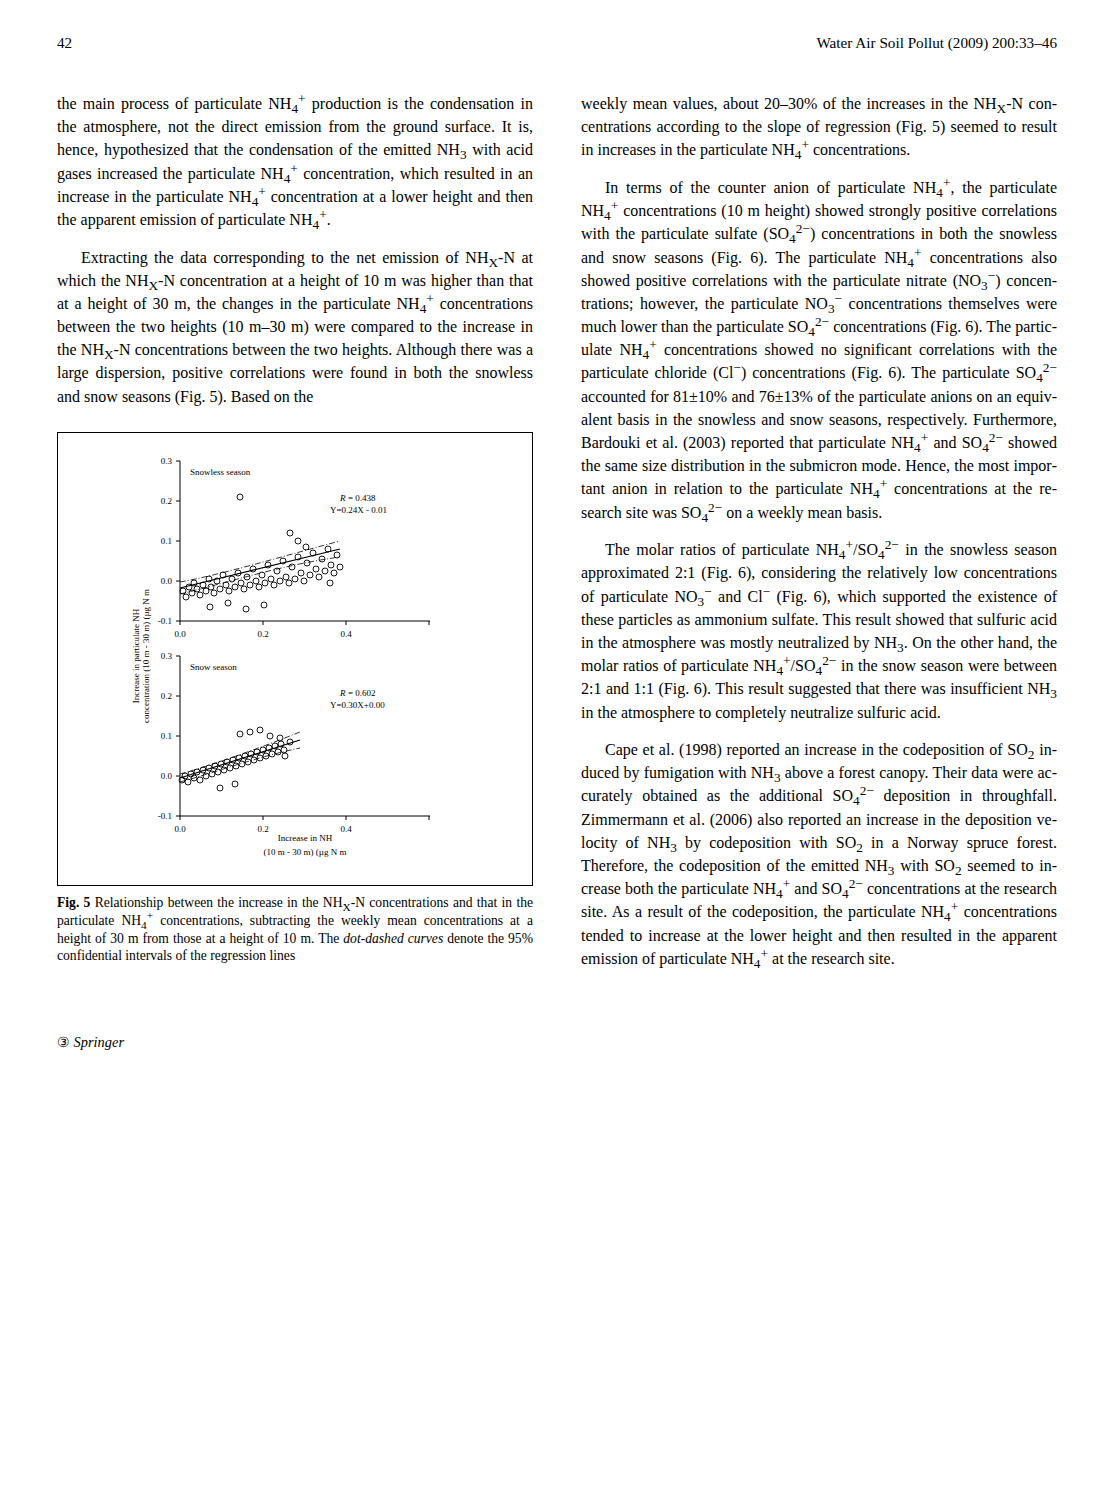42 Water Air Soil Pollut (2009) 200:33–46
the main process of particulate NH4+ production is the condensation in the atmosphere, not the direct emission from the ground surface. It is, hence, hypothesized that the condensation of the emitted NH3 with acid gases increased the particulate NH4+ concentration, which resulted in an increase in the particulate NH4+ concentration at a lower height and then the apparent emission of particulate NH4+.
Extracting the data corresponding to the net emission of NHX-N at which the NHX-N concentration at a height of 10 m was higher than that at a height of 30 m, the changes in the particulate NH4+ concentrations between the two heights (10 m–30 m) were compared to the increase in the NHX-N concentrations between the two heights. Although there was a large dispersion, positive correlations were found in both the snowless and snow seasons (Fig. 5). Based on the
Increase in particulate NH concentration (10 m - 30 m) (µg N m 0.3 0.2 0.1 0.0 -0.1 0.0 0.2 0.4 Snowless season R = 0.438 Y=0.24X - 0.01 0.3 0.2 0.1 0.0 -0.1 0.0 0.2 0.4 Snow season R = 0.602 Y=0.30X+0.00 Increase in NH (10 m - 30 m) (µg N m
Fig. 5 Relationship between the increase in the NHX-N concentrations and that in the particulate NH4+ concentrations, subtracting the weekly mean concentrations at a height of 30 m from those at a height of 10 m. The dot-dashed curves denote the 95% confidential intervals of the regression lines
weekly mean values, about 20–30% of the increases in the NHX-N concentrations according to the slope of regression (Fig. 5) seemed to result in increases in the particulate NH4+ concentrations.
In terms of the counter anion of particulate NH4+, the particulate NH4+ concentrations (10 m height) showed strongly positive correlations with the particulate sulfate (SO42−) concentrations in both the snowless and snow seasons (Fig. 6). The particulate NH4+ concentrations also showed positive correlations with the particulate nitrate (NO3−) concentrations; however, the particulate NO3− concentrations themselves were much lower than the particulate SO42− concentrations (Fig. 6). The particulate NH4+ concentrations showed no significant correlations with the particulate chloride (Cl−) concentrations (Fig. 6). The particulate SO42− accounted for 81±10% and 76±13% of the particulate anions on an equivalent basis in the snowless and snow seasons, respectively. Furthermore, Bardouki et al. (2003) reported that particulate NH4+ and SO42− showed the same size distribution in the submicron mode. Hence, the most important anion in relation to the particulate NH4+ concentrations at the research site was SO42− on a weekly mean basis.
The molar ratios of particulate NH4+/SO42− in the snowless season approximated 2:1 (Fig. 6), considering the relatively low concentrations of particulate NO3− and Cl− (Fig. 6), which supported the existence of these particles as ammonium sulfate. This result showed that sulfuric acid in the atmosphere was mostly neutralized by NH3. On the other hand, the molar ratios of particulate NH4+/SO42− in the snow season were between 2:1 and 1:1 (Fig. 6). This result suggested that there was insufficient NH3 in the atmosphere to completely neutralize sulfuric acid.
Cape et al. (1998) reported an increase in the codeposition of SO2 induced by fumigation with NH3 above a forest canopy. Their data were accurately obtained as the additional SO42− deposition in throughfall. Zimmermann et al. (2006) also reported an increase in the deposition velocity of NH3 by codeposition with SO2 in a Norway spruce forest. Therefore, the codeposition of the emitted NH3 with SO2 seemed to increase both the particulate NH4+ and SO42− concentrations at the research site. As a result of the codeposition, the particulate NH4+ concentrations tended to increase at the lower height and then resulted in the apparent emission of particulate NH4+ at the research site.
③ Springer